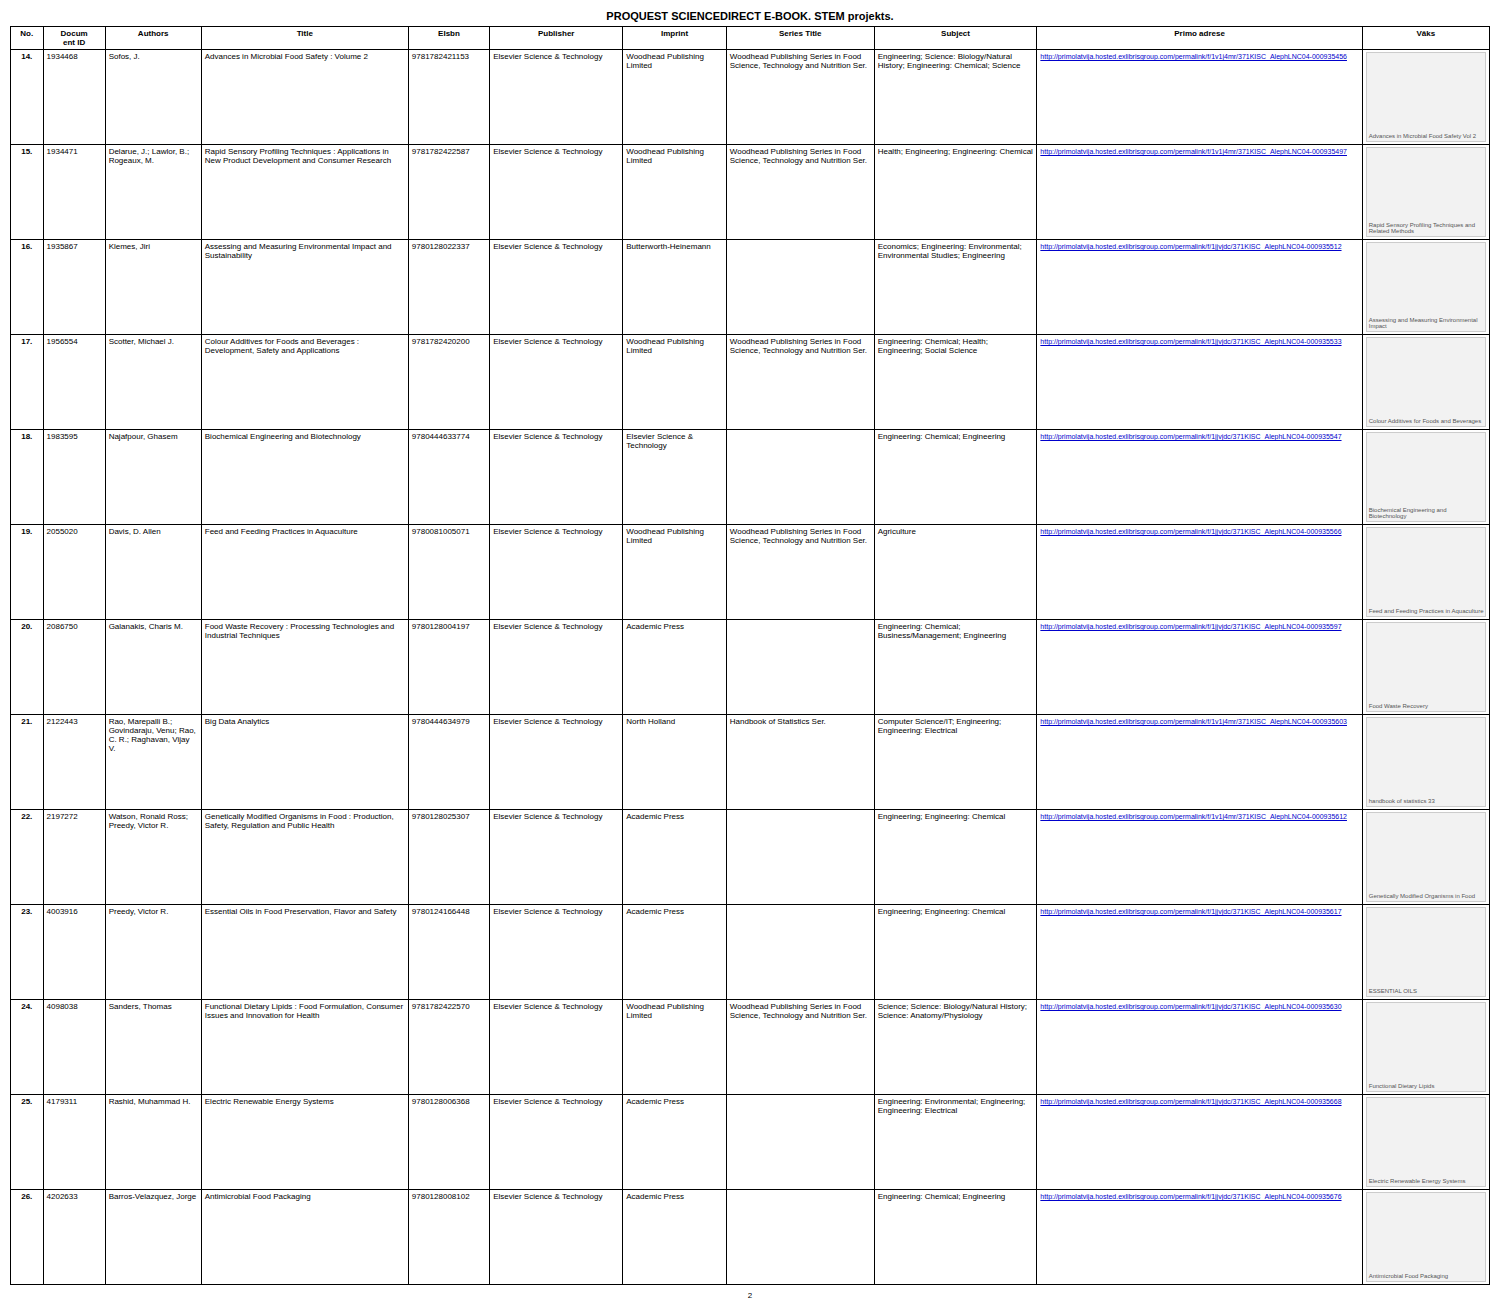PROQUEST SCIENCEDIRECT E-BOOK. STEM projekts.
| No. | Docum ent ID | Authors | Title | EIsbn | Publisher | Imprint | Series Title | Subject | Primo adrese | Vāks |
| --- | --- | --- | --- | --- | --- | --- | --- | --- | --- | --- |
| 14. | 1934468 | Sofos, J. | Advances in Microbial Food Safety : Volume 2 | 9781782421153 | Elsevier Science & Technology | Woodhead Publishing Limited | Woodhead Publishing Series in Food Science, Technology and Nutrition Ser. | Engineering; Science: Biology/Natural History; Engineering: Chemical; Science | http://primolatvija.hosted.exlibrisgroup.com/permalink/f/1v1j4mr/371KISC_AlephLNC04-000935456 | Advances in Microbial Food Safety Vol 2 |
| 15. | 1934471 | Delarue, J.; Lawlor, B.; Rogeaux, M. | Rapid Sensory Profiling Techniques : Applications in New Product Development and Consumer Research | 9781782422587 | Elsevier Science & Technology | Woodhead Publishing Limited | Woodhead Publishing Series in Food Science, Technology and Nutrition Ser. | Health; Engineering; Engineering: Chemical | http://primolatvija.hosted.exlibrisgroup.com/permalink/f/1v1j4mr/371KISC_AlephLNC04-000935497 | Rapid Sensory Profiling Techniques and Related Methods |
| 16. | 1935867 | Klemes, Jiri | Assessing and Measuring Environmental Impact and Sustainability | 9780128022337 | Elsevier Science & Technology | Butterworth-Heinemann | | Economics; Engineering: Environmental; Environmental Studies; Engineering | http://primolatvija.hosted.exlibrisgroup.com/permalink/f/1jjvjdc/371KISC_AlephLNC04-000935512 | Assessing and Measuring Environmental Impact |
| 17. | 1956554 | Scotter, Michael J. | Colour Additives for Foods and Beverages : Development, Safety and Applications | 9781782420200 | Elsevier Science & Technology | Woodhead Publishing Limited | Woodhead Publishing Series in Food Science, Technology and Nutrition Ser. | Engineering: Chemical; Health; Engineering; Social Science | http://primolatvija.hosted.exlibrisgroup.com/permalink/f/1jjvjdc/371KISC_AlephLNC04-000935533 | Colour Additives for Foods and Beverages |
| 18. | 1983595 | Najafpour, Ghasem | Biochemical Engineering and Biotechnology | 9780444633774 | Elsevier Science & Technology | Elsevier Science & Technology | | Engineering: Chemical; Engineering | http://primolatvija.hosted.exlibrisgroup.com/permalink/f/1jjvjdc/371KISC_AlephLNC04-000935547 | Biochemical Engineering and Biotechnology |
| 19. | 2055020 | Davis, D. Allen | Feed and Feeding Practices in Aquaculture | 9780081005071 | Elsevier Science & Technology | Woodhead Publishing Limited | Woodhead Publishing Series in Food Science, Technology and Nutrition Ser. | Agriculture | http://primolatvija.hosted.exlibrisgroup.com/permalink/f/1jjvjdc/371KISC_AlephLNC04-000935566 | Feed and Feeding Practices in Aquaculture |
| 20. | 2086750 | Galanakis, Charis M. | Food Waste Recovery : Processing Technologies and Industrial Techniques | 9780128004197 | Elsevier Science & Technology | Academic Press | | Engineering: Chemical; Business/Management; Engineering | http://primolatvija.hosted.exlibrisgroup.com/permalink/f/1jjvjdc/371KISC_AlephLNC04-000935597 | Food Waste Recovery |
| 21. | 2122443 | Rao, Marepalli B.; Govindaraju, Venu; Rao, C. R.; Raghavan, Vijay V. | Big Data Analytics | 9780444634979 | Elsevier Science & Technology | North Holland | Handbook of Statistics Ser. | Computer Science/IT; Engineering; Engineering: Electrical | http://primolatvija.hosted.exlibrisgroup.com/permalink/f/1v1j4mr/371KISC_AlephLNC04-000935603 | handbook of statistics 33 |
| 22. | 2197272 | Watson, Ronald Ross; Preedy, Victor R. | Genetically Modified Organisms in Food : Production, Safety, Regulation and Public Health | 9780128025307 | Elsevier Science & Technology | Academic Press | | Engineering; Engineering: Chemical | http://primolatvija.hosted.exlibrisgroup.com/permalink/f/1v1j4mr/371KISC_AlephLNC04-000935612 | Genetically Modified Organisms in Food |
| 23. | 4003916 | Preedy, Victor R. | Essential Oils in Food Preservation, Flavor and Safety | 9780124166448 | Elsevier Science & Technology | Academic Press | | Engineering; Engineering: Chemical | http://primolatvija.hosted.exlibrisgroup.com/permalink/f/1jjvjdc/371KISC_AlephLNC04-000935617 | ESSENTIAL OILS |
| 24. | 4098038 | Sanders, Thomas | Functional Dietary Lipids : Food Formulation, Consumer Issues and Innovation for Health | 9781782422570 | Elsevier Science & Technology | Woodhead Publishing Limited | Woodhead Publishing Series in Food Science, Technology and Nutrition Ser. | Science; Science: Biology/Natural History; Science: Anatomy/Physiology | http://primolatvija.hosted.exlibrisgroup.com/permalink/f/1jjvjdc/371KISC_AlephLNC04-000935630 | Functional Dietary Lipids |
| 25. | 4179311 | Rashid, Muhammad H. | Electric Renewable Energy Systems | 9780128006368 | Elsevier Science & Technology | Academic Press | | Engineering: Environmental; Engineering; Engineering: Electrical | http://primolatvija.hosted.exlibrisgroup.com/permalink/f/1jjvjdc/371KISC_AlephLNC04-000935668 | Electric Renewable Energy Systems |
| 26. | 4202633 | Barros-Velazquez, Jorge | Antimicrobial Food Packaging | 9780128008102 | Elsevier Science & Technology | Academic Press | | Engineering: Chemical; Engineering | http://primolatvija.hosted.exlibrisgroup.com/permalink/f/1jjvjdc/371KISC_AlephLNC04-000935676 | Antimicrobial Food Packaging |
2